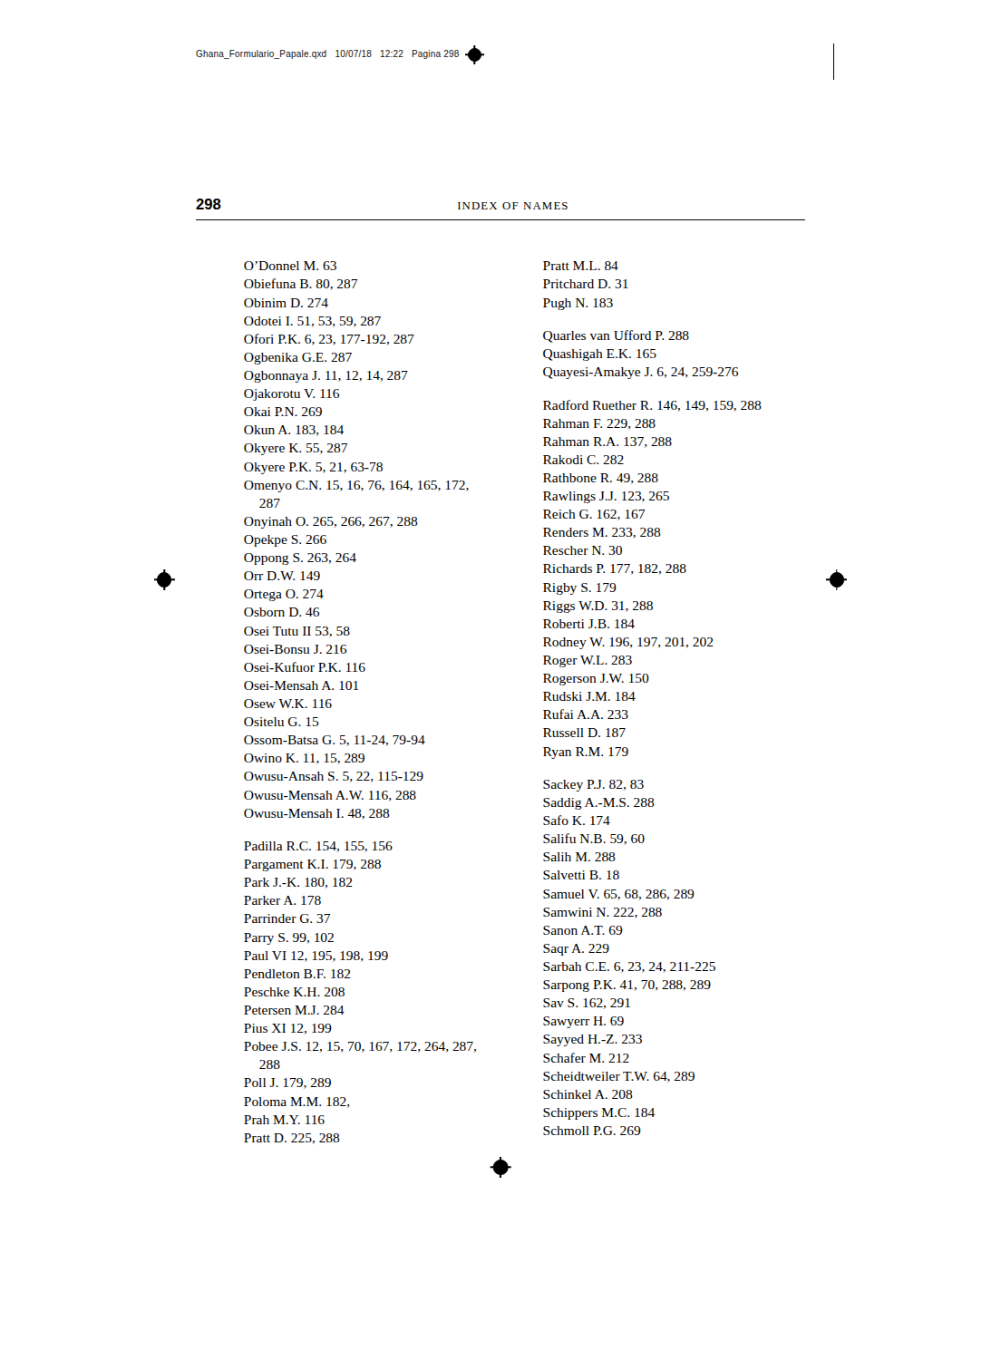Ghana_Formulario_Papale.qxd 10/07/18 12:22 Pagina 298
298 INDEX OF NAMES
O’Donnel M. 63
Obiefuna B. 80, 287
Obinim D. 274
Odotei I. 51, 53, 59, 287
Ofori P.K. 6, 23, 177-192, 287
Ogbenika G.E. 287
Ogbonnaya J. 11, 12, 14, 287
Ojakorotu V. 116
Okai P.N. 269
Okun A. 183, 184
Okyere K. 55, 287
Okyere P.K. 5, 21, 63-78
Omenyo C.N. 15, 16, 76, 164, 165, 172, 287
Onyinah O. 265, 266, 267, 288
Opekpe S. 266
Oppong S. 263, 264
Orr D.W. 149
Ortega O. 274
Osborn D. 46
Osei Tutu II 53, 58
Osei-Bonsu J. 216
Osei-Kufuor P.K. 116
Osei-Mensah A. 101
Osew W.K. 116
Ositelu G. 15
Ossom-Batsa G. 5, 11-24, 79-94
Owino K. 11, 15, 289
Owusu-Ansah S. 5, 22, 115-129
Owusu-Mensah A.W. 116, 288
Owusu-Mensah I. 48, 288
Padilla R.C. 154, 155, 156
Pargament K.I. 179, 288
Park J.-K. 180, 182
Parker A. 178
Parrinder G. 37
Parry S. 99, 102
Paul VI 12, 195, 198, 199
Pendleton B.F. 182
Peschke K.H. 208
Petersen M.J. 284
Pius XI 12, 199
Pobee J.S. 12, 15, 70, 167, 172, 264, 287, 288
Poll J. 179, 289
Poloma M.M. 182,
Prah M.Y. 116
Pratt D. 225, 288
Pratt M.L. 84
Pritchard D. 31
Pugh N. 183
Quarles van Ufford P. 288
Quashigah E.K. 165
Quayesi-Amakye J. 6, 24, 259-276
Radford Ruether R. 146, 149, 159, 288
Rahman F. 229, 288
Rahman R.A. 137, 288
Rakodi C. 282
Rathbone R. 49, 288
Rawlings J.J. 123, 265
Reich G. 162, 167
Renders M. 233, 288
Rescher N. 30
Richards P. 177, 182, 288
Rigby S. 179
Riggs W.D. 31, 288
Roberti J.B. 184
Rodney W. 196, 197, 201, 202
Roger W.L. 283
Rogerson J.W. 150
Rudski J.M. 184
Rufai A.A. 233
Russell D. 187
Ryan R.M. 179
Sackey P.J. 82, 83
Saddig A.-M.S. 288
Safo K. 174
Salifu N.B. 59, 60
Salih M. 288
Salvetti B. 18
Samuel V. 65, 68, 286, 289
Samwini N. 222, 288
Sanon A.T. 69
Saqr A. 229
Sarbah C.E. 6, 23, 24, 211-225
Sarpong P.K. 41, 70, 288, 289
Sav S. 162, 291
Sawyerr H. 69
Sayyed H.-Z. 233
Schafer M. 212
Scheidtweiler T.W. 64, 289
Schinkel A. 208
Schippers M.C. 184
Schmoll P.G. 269